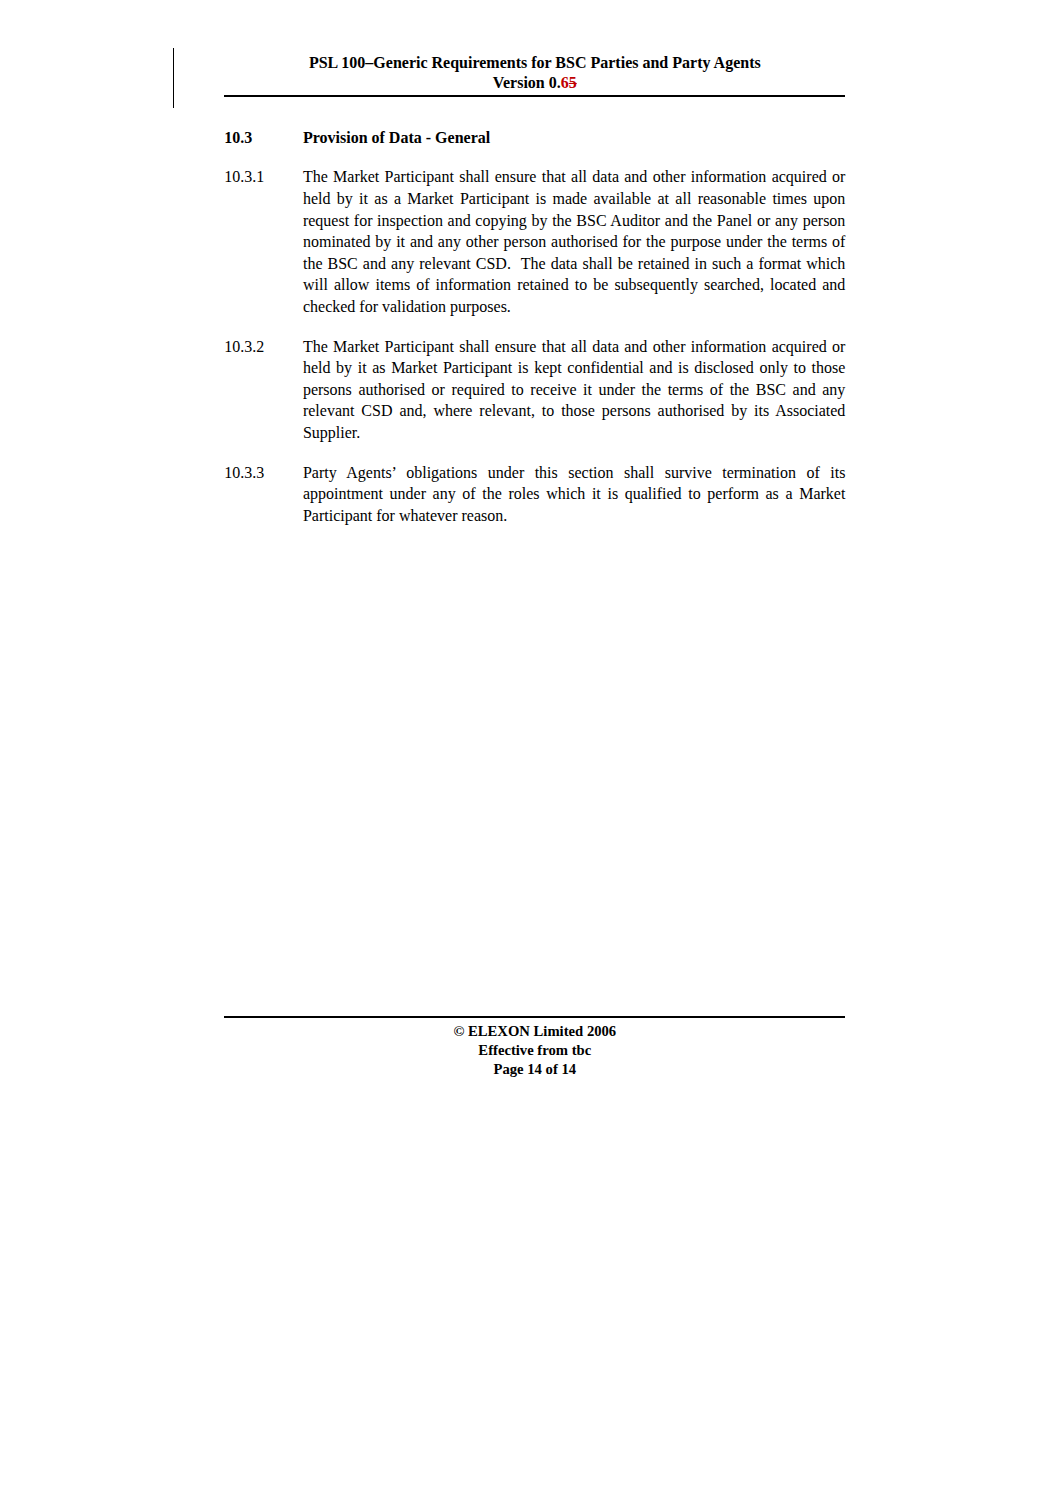PSL 100–Generic Requirements for BSC Parties and Party Agents
Version 0.65
10.3 Provision of Data - General
10.3.1
The Market Participant shall ensure that all data and other information acquired or held by it as a Market Participant is made available at all reasonable times upon request for inspection and copying by the BSC Auditor and the Panel or any person nominated by it and any other person authorised for the purpose under the terms of the BSC and any relevant CSD. The data shall be retained in such a format which will allow items of information retained to be subsequently searched, located and checked for validation purposes.
10.3.2
The Market Participant shall ensure that all data and other information acquired or held by it as Market Participant is kept confidential and is disclosed only to those persons authorised or required to receive it under the terms of the BSC and any relevant CSD and, where relevant, to those persons authorised by its Associated Supplier.
10.3.3
Party Agents’ obligations under this section shall survive termination of its appointment under any of the roles which it is qualified to perform as a Market Participant for whatever reason.
© ELEXON Limited 2006
Effective from tbc
Page 14 of 14